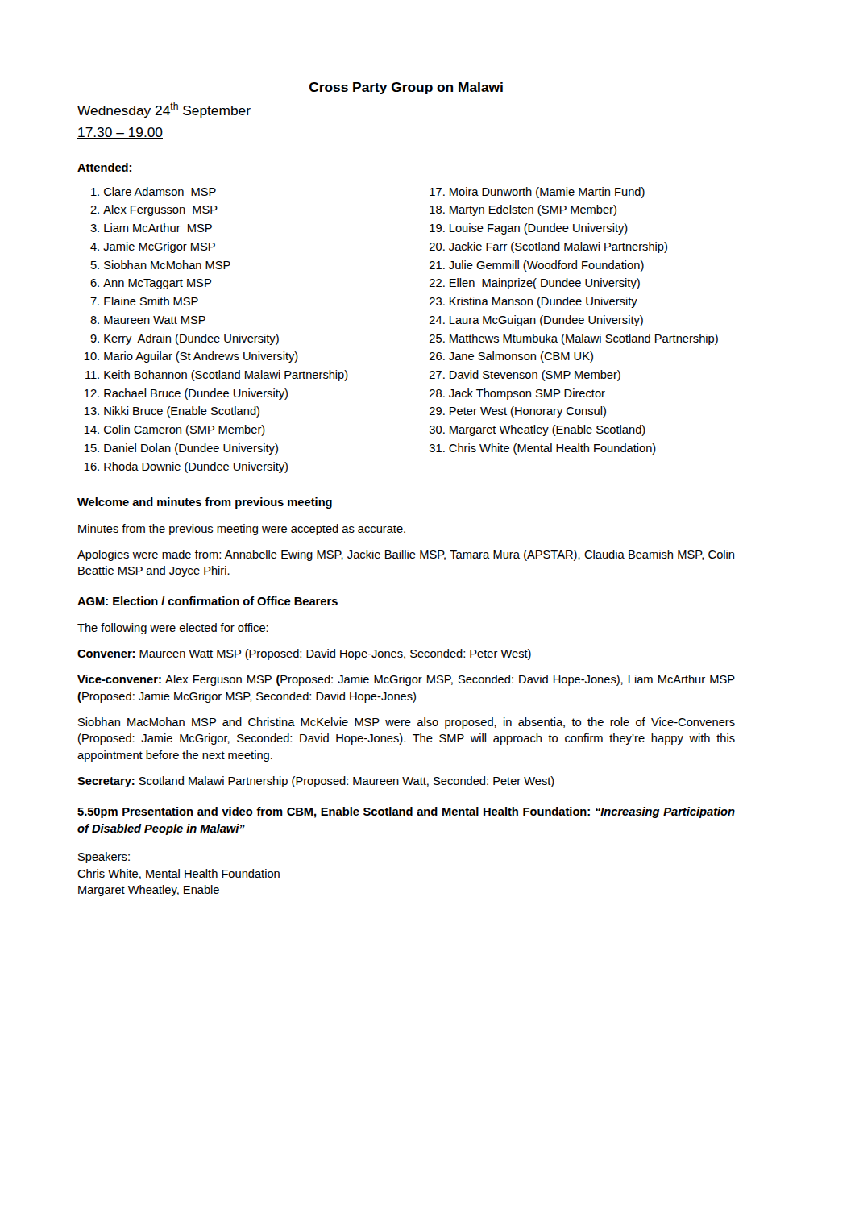Cross Party Group on Malawi
Wednesday 24th September
17.30 – 19.00
Attended:
Clare Adamson MSP
Alex Fergusson MSP
Liam McArthur MSP
Jamie McGrigor MSP
Siobhan McMohan MSP
Ann McTaggart MSP
Elaine Smith MSP
Maureen Watt MSP
Kerry Adrain (Dundee University)
Mario Aguilar (St Andrews University)
Keith Bohannon (Scotland Malawi Partnership)
Rachael Bruce (Dundee University)
Nikki Bruce (Enable Scotland)
Colin Cameron (SMP Member)
Daniel Dolan (Dundee University)
Rhoda Downie (Dundee University)
Moira Dunworth (Mamie Martin Fund)
Martyn Edelsten (SMP Member)
Louise Fagan (Dundee University)
Jackie Farr (Scotland Malawi Partnership)
Julie Gemmill (Woodford Foundation)
Ellen Mainprize( Dundee University)
Kristina Manson (Dundee University
Laura McGuigan (Dundee University)
Matthews Mtumbuka (Malawi Scotland Partnership)
Jane Salmonson (CBM UK)
David Stevenson (SMP Member)
Jack Thompson SMP Director
Peter West (Honorary Consul)
Margaret Wheatley (Enable Scotland)
Chris White (Mental Health Foundation)
Welcome and minutes from previous meeting
Minutes from the previous meeting were accepted as accurate.
Apologies were made from: Annabelle Ewing MSP, Jackie Baillie MSP, Tamara Mura (APSTAR), Claudia Beamish MSP, Colin Beattie MSP and Joyce Phiri.
AGM: Election / confirmation of Office Bearers
The following were elected for office:
Convener: Maureen Watt MSP (Proposed: David Hope-Jones, Seconded: Peter West)
Vice-convener: Alex Ferguson MSP (Proposed: Jamie McGrigor MSP, Seconded: David Hope-Jones), Liam McArthur MSP (Proposed: Jamie McGrigor MSP, Seconded: David Hope-Jones)
Siobhan MacMohan MSP and Christina McKelvie MSP were also proposed, in absentia, to the role of Vice-Conveners (Proposed: Jamie McGrigor, Seconded: David Hope-Jones). The SMP will approach to confirm they’re happy with this appointment before the next meeting.
Secretary: Scotland Malawi Partnership (Proposed: Maureen Watt, Seconded: Peter West)
5.50pm Presentation and video from CBM, Enable Scotland and Mental Health Foundation: “Increasing Participation of Disabled People in Malawi”
Speakers:
Chris White, Mental Health Foundation
Margaret Wheatley, Enable